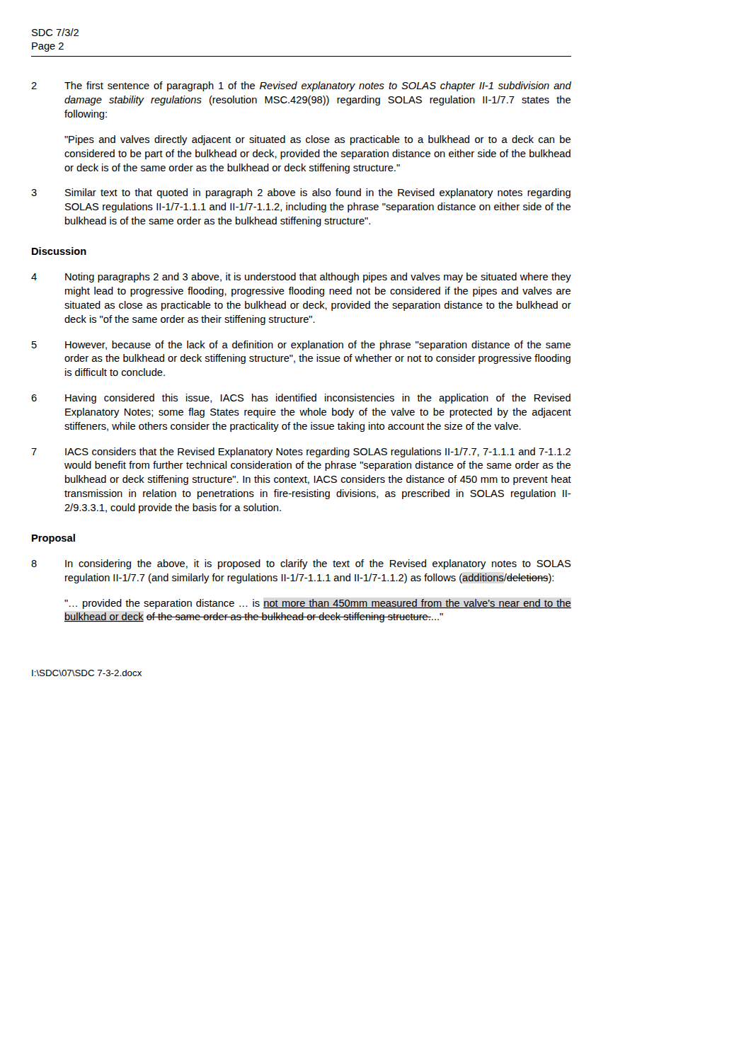SDC 7/3/2
Page 2
2
The first sentence of paragraph 1 of the Revised explanatory notes to SOLAS chapter II-1 subdivision and damage stability regulations (resolution MSC.429(98)) regarding SOLAS regulation II-1/7.7 states the following:
"Pipes and valves directly adjacent or situated as close as practicable to a bulkhead or to a deck can be considered to be part of the bulkhead or deck, provided the separation distance on either side of the bulkhead or deck is of the same order as the bulkhead or deck stiffening structure."
3
Similar text to that quoted in paragraph 2 above is also found in the Revised explanatory notes regarding SOLAS regulations II-1/7-1.1.1 and II-1/7-1.1.2, including the phrase "separation distance on either side of the bulkhead is of the same order as the bulkhead stiffening structure".
Discussion
4
Noting paragraphs 2 and 3 above, it is understood that although pipes and valves may be situated where they might lead to progressive flooding, progressive flooding need not be considered if the pipes and valves are situated as close as practicable to the bulkhead or deck, provided the separation distance to the bulkhead or deck is "of the same order as their stiffening structure".
5
However, because of the lack of a definition or explanation of the phrase "separation distance of the same order as the bulkhead or deck stiffening structure", the issue of whether or not to consider progressive flooding is difficult to conclude.
6
Having considered this issue, IACS has identified inconsistencies in the application of the Revised Explanatory Notes; some flag States require the whole body of the valve to be protected by the adjacent stiffeners, while others consider the practicality of the issue taking into account the size of the valve.
7
IACS considers that the Revised Explanatory Notes regarding SOLAS regulations II-1/7.7, 7-1.1.1 and 7-1.1.2 would benefit from further technical consideration of the phrase "separation distance of the same order as the bulkhead or deck stiffening structure". In this context, IACS considers the distance of 450 mm to prevent heat transmission in relation to penetrations in fire-resisting divisions, as prescribed in SOLAS regulation II-2/9.3.3.1, could provide the basis for a solution.
Proposal
8
In considering the above, it is proposed to clarify the text of the Revised explanatory notes to SOLAS regulation II-1/7.7 (and similarly for regulations II-1/7-1.1.1 and II-1/7-1.1.2) as follows (additions/deletions):
"… provided the separation distance … is not more than 450mm measured from the valve's near end to the bulkhead or deck of the same order as the bulkhead or deck stiffening structure...."
I:\SDC\07\SDC 7-3-2.docx